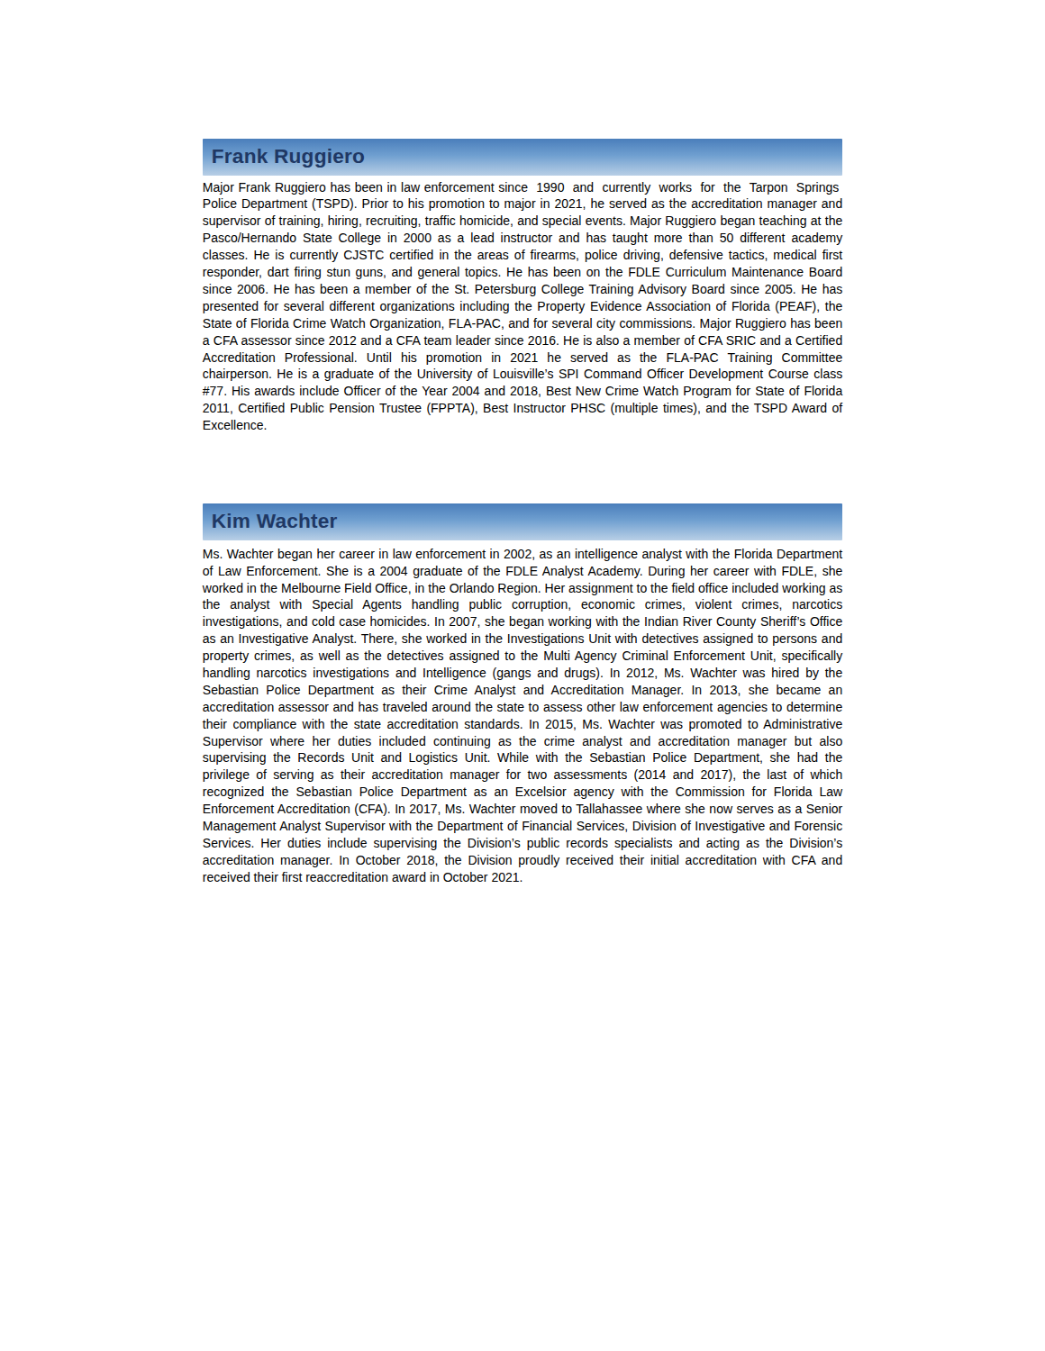Frank Ruggiero
Major Frank Ruggiero has been in law enforcement since 1990 and currently works for the Tarpon Springs Police Department (TSPD). Prior to his promotion to major in 2021, he served as the accreditation manager and supervisor of training, hiring, recruiting, traffic homicide, and special events. Major Ruggiero began teaching at the Pasco/Hernando State College in 2000 as a lead instructor and has taught more than 50 different academy classes. He is currently CJSTC certified in the areas of firearms, police driving, defensive tactics, medical first responder, dart firing stun guns, and general topics. He has been on the FDLE Curriculum Maintenance Board since 2006. He has been a member of the St. Petersburg College Training Advisory Board since 2005. He has presented for several different organizations including the Property Evidence Association of Florida (PEAF), the State of Florida Crime Watch Organization, FLA-PAC, and for several city commissions. Major Ruggiero has been a CFA assessor since 2012 and a CFA team leader since 2016. He is also a member of CFA SRIC and a Certified Accreditation Professional. Until his promotion in 2021 he served as the FLA-PAC Training Committee chairperson. He is a graduate of the University of Louisville’s SPI Command Officer Development Course class #77. His awards include Officer of the Year 2004 and 2018, Best New Crime Watch Program for State of Florida 2011, Certified Public Pension Trustee (FPPTA), Best Instructor PHSC (multiple times), and the TSPD Award of Excellence.
Kim Wachter
Ms. Wachter began her career in law enforcement in 2002, as an intelligence analyst with the Florida Department of Law Enforcement. She is a 2004 graduate of the FDLE Analyst Academy. During her career with FDLE, she worked in the Melbourne Field Office, in the Orlando Region. Her assignment to the field office included working as the analyst with Special Agents handling public corruption, economic crimes, violent crimes, narcotics investigations, and cold case homicides. In 2007, she began working with the Indian River County Sheriff’s Office as an Investigative Analyst. There, she worked in the Investigations Unit with detectives assigned to persons and property crimes, as well as the detectives assigned to the Multi Agency Criminal Enforcement Unit, specifically handling narcotics investigations and Intelligence (gangs and drugs). In 2012, Ms. Wachter was hired by the Sebastian Police Department as their Crime Analyst and Accreditation Manager. In 2013, she became an accreditation assessor and has traveled around the state to assess other law enforcement agencies to determine their compliance with the state accreditation standards. In 2015, Ms. Wachter was promoted to Administrative Supervisor where her duties included continuing as the crime analyst and accreditation manager but also supervising the Records Unit and Logistics Unit. While with the Sebastian Police Department, she had the privilege of serving as their accreditation manager for two assessments (2014 and 2017), the last of which recognized the Sebastian Police Department as an Excelsior agency with the Commission for Florida Law Enforcement Accreditation (CFA). In 2017, Ms. Wachter moved to Tallahassee where she now serves as a Senior Management Analyst Supervisor with the Department of Financial Services, Division of Investigative and Forensic Services. Her duties include supervising the Division’s public records specialists and acting as the Division’s accreditation manager. In October 2018, the Division proudly received their initial accreditation with CFA and received their first reaccreditation award in October 2021.